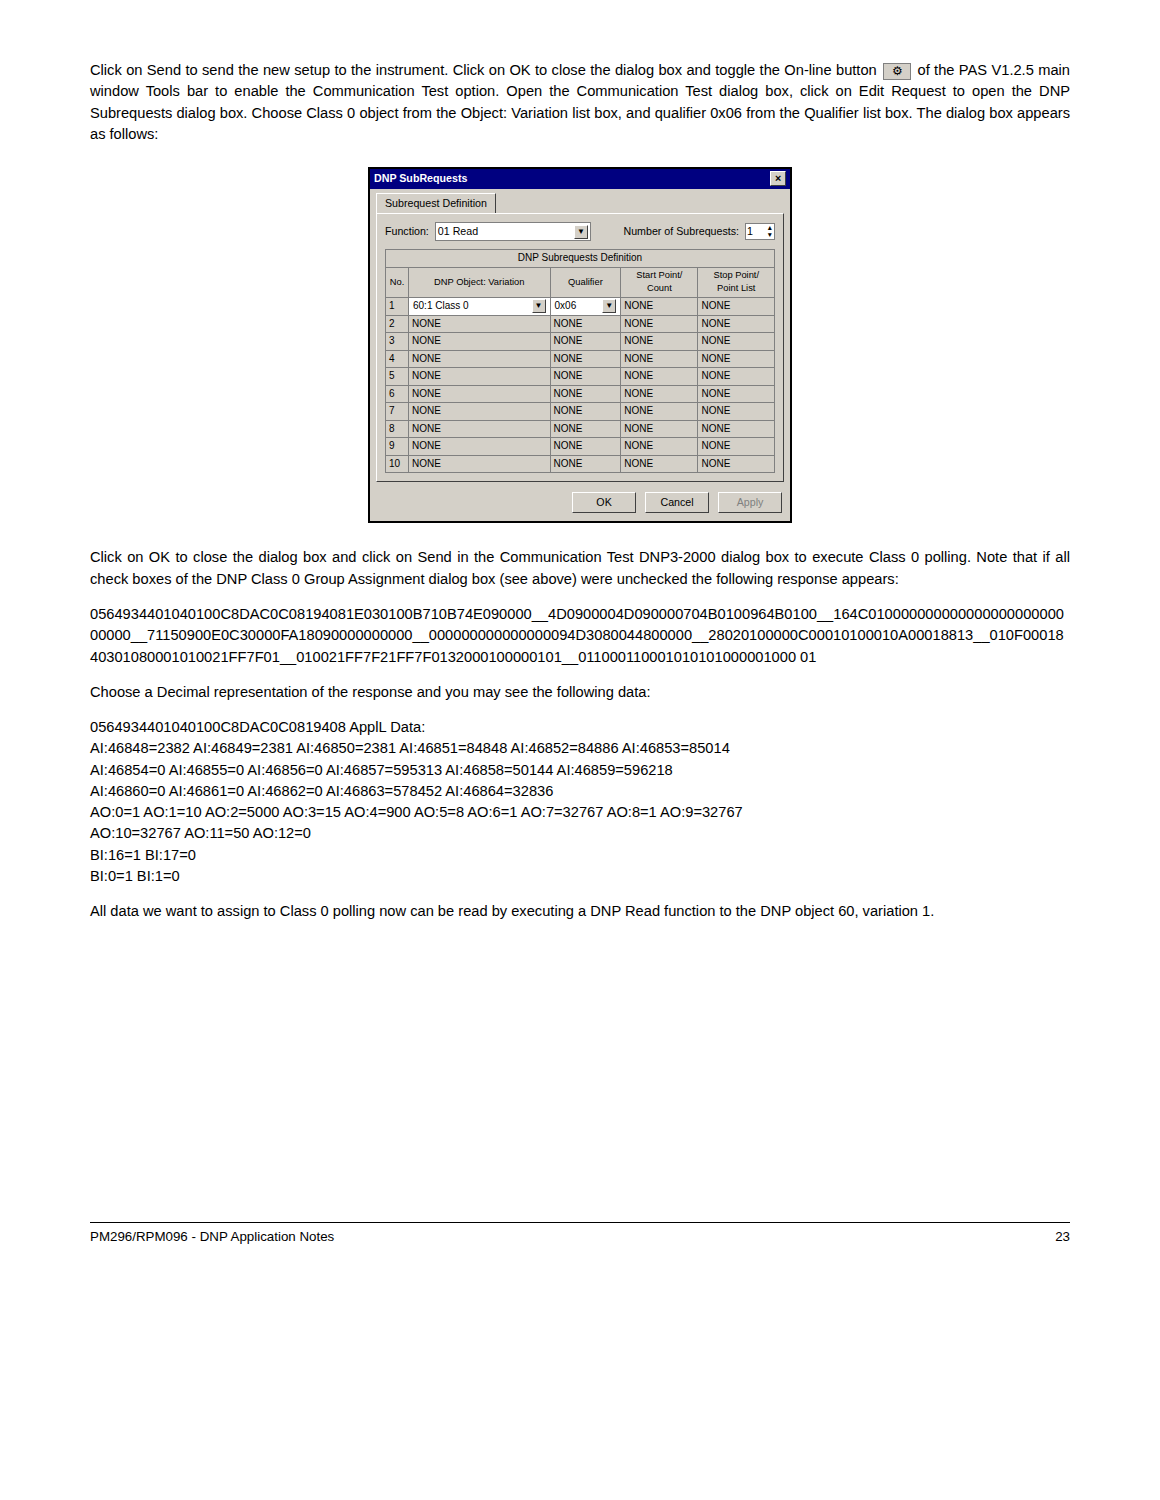Click on Send to send the new setup to the instrument. Click on OK to close the dialog box and toggle the On-line button ⚙ of the PAS V1.2.5 main window Tools bar to enable the Communication Test option. Open the Communication Test dialog box, click on Edit Request to open the DNP Subrequests dialog box. Choose Class 0 object from the Object: Variation list box, and qualifier 0x06 from the Qualifier list box. The dialog box appears as follows:
DNP SubRequests ×
Subrequest Definition
Function: 01 Read ▼ Number of Subrequests: 1 ▲▼
DNP Subrequests Definition
| No. | DNP Object: Variation | Qualifier | Start Point/ Count | Stop Point/ Point List |
| --- | --- | --- | --- | --- |
| 1 | 60:1 Class 0 ▼ | 0x06 ▼ | NONE | NONE |
| 2 | NONE | NONE | NONE | NONE |
| 3 | NONE | NONE | NONE | NONE |
| 4 | NONE | NONE | NONE | NONE |
| 5 | NONE | NONE | NONE | NONE |
| 6 | NONE | NONE | NONE | NONE |
| 7 | NONE | NONE | NONE | NONE |
| 8 | NONE | NONE | NONE | NONE |
| 9 | NONE | NONE | NONE | NONE |
| 10 | NONE | NONE | NONE | NONE |
OK Cancel Apply
Click on OK to close the dialog box and click on Send in the Communication Test DNP3-2000 dialog box to execute Class 0 polling. Note that if all check boxes of the DNP Class 0 Group Assignment dialog box (see above) were unchecked the following response appears:
0564934401040100C8DAC0C08194081E030100B710B74E090000__4D0900004D090000704B0100964B0100__164C01000000000000000000000000000__71150900E0C30000FA18090000000000__000000000000000094D3080044800000__28020100000C00010100010A00018813__010F0001840301080001010021FF7F01__010021FF7F21FF7F0132000100000101__011000110001010101000001000 01
Choose a Decimal representation of the response and you may see the following data:
0564934401040100C8DAC0C0819408 ApplL Data:
AI:46848=2382 AI:46849=2381 AI:46850=2381 AI:46851=84848 AI:46852=84886 AI:46853=85014
AI:46854=0 AI:46855=0 AI:46856=0 AI:46857=595313 AI:46858=50144 AI:46859=596218
AI:46860=0 AI:46861=0 AI:46862=0 AI:46863=578452 AI:46864=32836
AO:0=1 AO:1=10 AO:2=5000 AO:3=15 AO:4=900 AO:5=8 AO:6=1 AO:7=32767 AO:8=1 AO:9=32767
AO:10=32767 AO:11=50 AO:12=0
BI:16=1 BI:17=0
BI:0=1 BI:1=0
All data we want to assign to Class 0 polling now can be read by executing a DNP Read function to the DNP object 60, variation 1.
PM296/RPM096 - DNP Application Notes 23